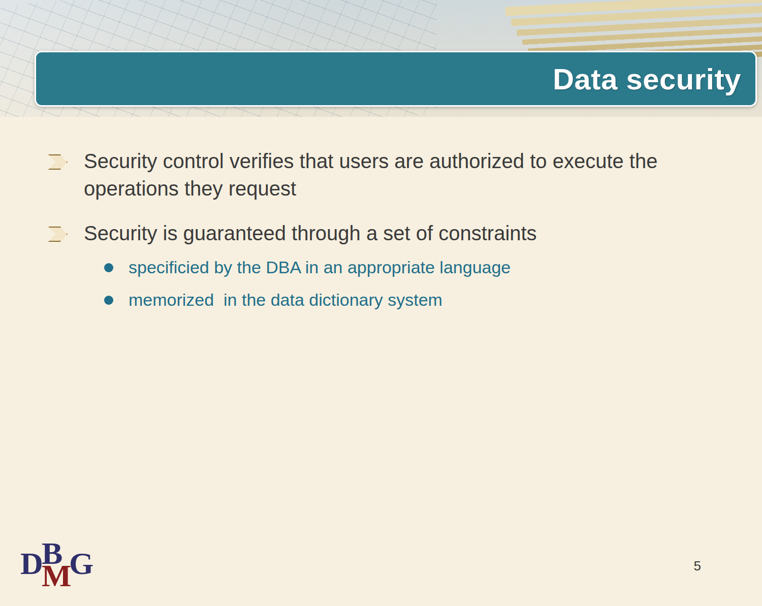Data security
Security control verifies that users are authorized to execute the operations they request
Security is guaranteed through a set of constraints
specificied by the DBA in an appropriate language
memorized in the data dictionary system
5
D B M G